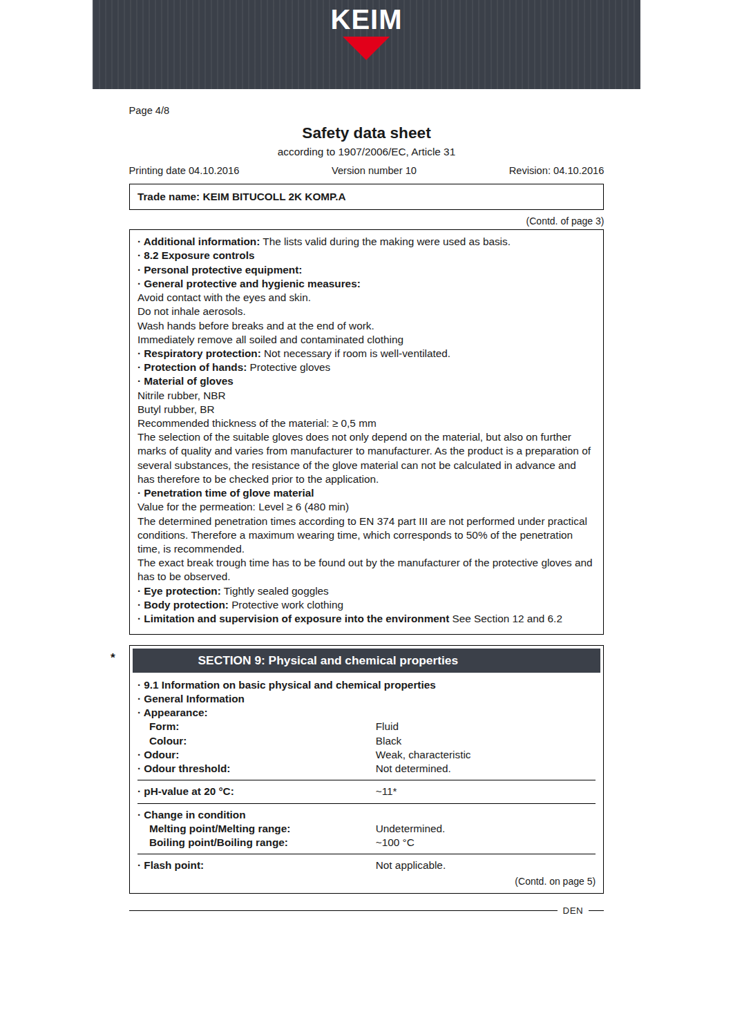KEIM
Page 4/8
Safety data sheet
according to 1907/2006/EC, Article 31
Printing date 04.10.2016 Version number 10 Revision: 04.10.2016
Trade name: KEIM BITUCOLL 2K KOMP.A
(Contd. of page 3)
Additional information: The lists valid during the making were used as basis.
8.2 Exposure controls
Personal protective equipment:
General protective and hygienic measures:
Avoid contact with the eyes and skin.
Do not inhale aerosols.
Wash hands before breaks and at the end of work.
Immediately remove all soiled and contaminated clothing
Respiratory protection: Not necessary if room is well-ventilated.
Protection of hands: Protective gloves
Material of gloves
Nitrile rubber, NBR
Butyl rubber, BR
Recommended thickness of the material: ≥ 0,5 mm
The selection of the suitable gloves does not only depend on the material, but also on further marks of quality and varies from manufacturer to manufacturer. As the product is a preparation of several substances, the resistance of the glove material can not be calculated in advance and has therefore to be checked prior to the application.
Penetration time of glove material
Value for the permeation: Level ≥ 6 (480 min)
The determined penetration times according to EN 374 part III are not performed under practical conditions. Therefore a maximum wearing time, which corresponds to 50% of the penetration time, is recommended.
The exact break trough time has to be found out by the manufacturer of the protective gloves and has to be observed.
Eye protection: Tightly sealed goggles
Body protection: Protective work clothing
Limitation and supervision of exposure into the environment See Section 12 and 6.2
*
SECTION 9: Physical and chemical properties
9.1 Information on basic physical and chemical properties
General Information
Appearance:
| Form: | Fluid |
| Colour: | Black |
| Odour: | Weak, characteristic |
| Odour threshold: | Not determined. |
| pH-value at 20 °C: | ~11* |
Change in condition
| Melting point/Melting range: | Undetermined. |
| Boiling point/Boiling range: | ~100 °C |
| Flash point: | Not applicable. |
(Contd. on page 5)
DEN